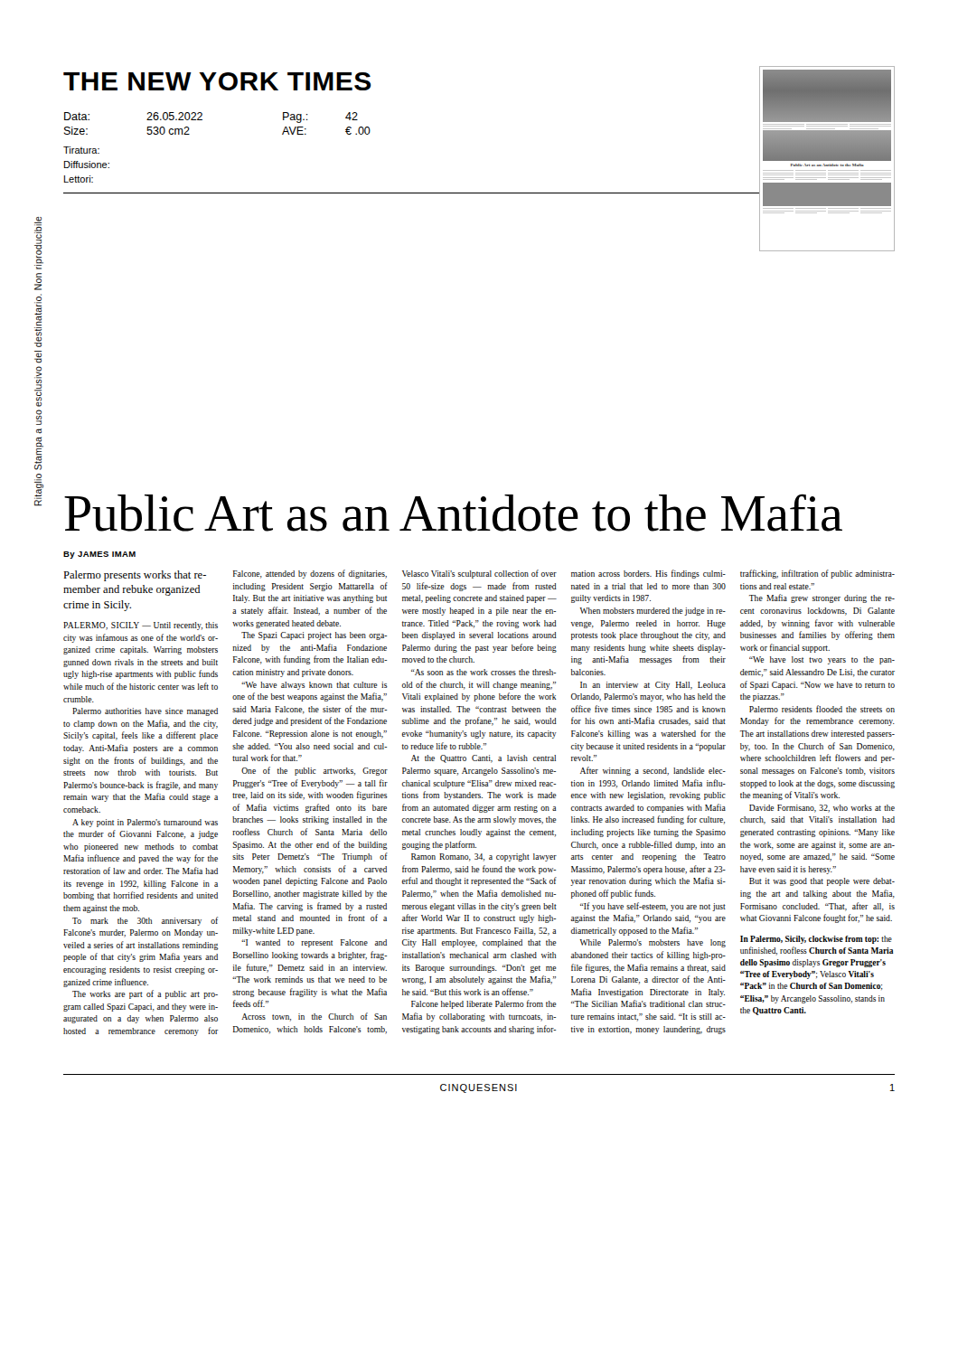THE NEW YORK TIMES
| Data: | 26.05.2022 | Pag.: | 42 |
| Size: | 530 cm2 | AVE: | € .00 |
Tiratura:
Diffusione:
Lettori:
Public Art as an Antidote to the Mafia
Ritaglio Stampa a uso esclusivo del destinatario. Non riproducibile
Public Art as an Antidote to the Mafia
By JAMES IMAM
Palermo presents works that remember and rebuke organized crime in Sicily.
PALERMO, SICILY — Until recently, this city was infamous as one of the world's organized crime capitals. Warring mobsters gunned down rivals in the streets and built ugly high-rise apartments with public funds while much of the historic center was left to crumble.
Palermo authorities have since managed to clamp down on the Mafia, and the city, Sicily's capital, feels like a different place today. Anti-Mafia posters are a common sight on the fronts of buildings, and the streets now throb with tourists. But Palermo's bounce-back is fragile, and many remain wary that the Mafia could stage a comeback.
A key point in Palermo's turnaround was the murder of Giovanni Falcone, a judge who pioneered new methods to combat Mafia influence and paved the way for the restoration of law and order. The Mafia had its revenge in 1992, killing Falcone in a bombing that horrified residents and united them against the mob.
To mark the 30th anniversary of Falcone's murder, Palermo on Monday unveiled a series of art installations reminding people of that city's grim Mafia years and encouraging residents to resist creeping organized crime influence.
The works are part of a public art program called Spazi Capaci, and they were inaugurated on a day when Palermo also hosted a remembrance ceremony for Falcone, attended by dozens of dignitaries, including President Sergio Mattarella of Italy. But the art initiative was anything but a stately affair. Instead, a number of the works generated heated debate.
The Spazi Capaci project has been organized by the anti-Mafia Fondazione Falcone, with funding from the Italian education ministry and private donors.
“We have always known that culture is one of the best weapons against the Mafia,” said Maria Falcone, the sister of the murdered judge and president of the Fondazione Falcone. “Repression alone is not enough,” she added. “You also need social and cultural work for that.”
One of the public artworks, Gregor Prugger's “Tree of Everybody” — a tall fir tree, laid on its side, with wooden figurines of Mafia victims grafted onto its bare branches — looks striking installed in the roofless Church of Santa Maria dello Spasimo. At the other end of the building sits Peter Demetz's “The Triumph of Memory,” which consists of a carved wooden panel depicting Falcone and Paolo Borsellino, another magistrate killed by the Mafia. The carving is framed by a rusted metal stand and mounted in front of a milky-white LED pane.
“I wanted to represent Falcone and Borsellino looking towards a brighter, fragile future,” Demetz said in an interview. “The work reminds us that we need to be strong because fragility is what the Mafia feeds off.”
Across town, in the Church of San Domenico, which holds Falcone's tomb, Velasco Vitali's sculptural collection of over 50 life-size dogs — made from rusted metal, peeling concrete and stained paper — were mostly heaped in a pile near the entrance. Titled “Pack,” the roving work had been displayed in several locations around Palermo during the past year before being moved to the church.
“As soon as the work crosses the threshold of the church, it will change meaning,” Vitali explained by phone before the work was installed. The “contrast between the sublime and the profane,” he said, would evoke “humanity's ugly nature, its capacity to reduce life to rubble.”
At the Quattro Canti, a lavish central Palermo square, Arcangelo Sassolino's mechanical sculpture “Elisa” drew mixed reactions from bystanders. The work is made from an automated digger arm resting on a concrete base. As the arm slowly moves, the metal crunches loudly against the cement, gouging the platform.
Ramon Romano, 34, a copyright lawyer from Palermo, said he found the work powerful and thought it represented the “Sack of Palermo,” when the Mafia demolished numerous elegant villas in the city's green belt after World War II to construct ugly high-rise apartments. But Francesco Failla, 52, a City Hall employee, complained that the installation's mechanical arm clashed with its Baroque surroundings. “Don't get me wrong, I am absolutely against the Mafia,” he said. “But this work is an offense.”
Falcone helped liberate Palermo from the Mafia by collaborating with turncoats, investigating bank accounts and sharing information across borders. His findings culminated in a trial that led to more than 300 guilty verdicts in 1987.
When mobsters murdered the judge in revenge, Palermo reeled in horror. Huge protests took place throughout the city, and many residents hung white sheets displaying anti-Mafia messages from their balconies.
In an interview at City Hall, Leoluca Orlando, Palermo's mayor, who has held the office five times since 1985 and is known for his own anti-Mafia crusades, said that Falcone's killing was a watershed for the city because it united residents in a “popular revolt.”
After winning a second, landslide election in 1993, Orlando limited Mafia influence with new legislation, revoking public contracts awarded to companies with Mafia links. He also increased funding for culture, including projects like turning the Spasimo Church, once a rubble-filled dump, into an arts center and reopening the Teatro Massimo, Palermo's opera house, after a 23-year renovation during which the Mafia siphoned off public funds.
“If you have self-esteem, you are not just against the Mafia,” Orlando said, “you are diametrically opposed to the Mafia.”
While Palermo's mobsters have long abandoned their tactics of killing high-profile figures, the Mafia remains a threat, said Lorena Di Galante, a director of the Anti-Mafia Investigation Directorate in Italy. “The Sicilian Mafia's traditional clan structure remains intact,” she said. “It is still active in extortion, money laundering, drugs trafficking, infiltration of public administrations and real estate.”
The Mafia grew stronger during the recent coronavirus lockdowns, Di Galante added, by winning favor with vulnerable businesses and families by offering them work or financial support.
“We have lost two years to the pandemic,” said Alessandro De Lisi, the curator of Spazi Capaci. “Now we have to return to the piazzas.”
Palermo residents flooded the streets on Monday for the remembrance ceremony. The art installations drew interested passers-by, too. In the Church of San Domenico, where schoolchildren left flowers and personal messages on Falcone's tomb, visitors stopped to look at the dogs, some discussing the meaning of Vitali's work.
Davide Formisano, 32, who works at the church, said that Vitali's installation had generated contrasting opinions. “Many like the work, some are against it, some are annoyed, some are amazed,” he said. “Some have even said it is heresy.”
But it was good that people were debating the art and talking about the Mafia, Formisano concluded. “That, after all, is what Giovanni Falcone fought for,” he said.
In Palermo, Sicily, clockwise from top: the unfinished, roofless Church of Santa Maria dello Spasimo displays Gregor Prugger's “Tree of Everybody”; Velasco Vitali's “Pack” in the Church of San Domenico; “Elisa,” by Arcangelo Sassolino, stands in the Quattro Canti.
CINQUESENSI 1